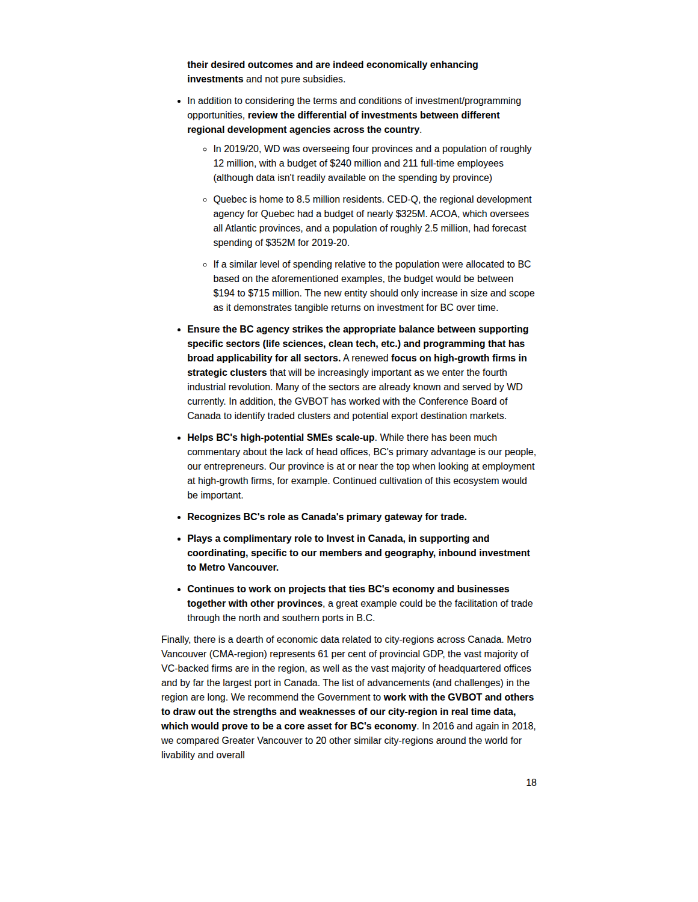their desired outcomes and are indeed economically enhancing investments and not pure subsidies.
In addition to considering the terms and conditions of investment/programming opportunities, review the differential of investments between different regional development agencies across the country.
In 2019/20, WD was overseeing four provinces and a population of roughly 12 million, with a budget of $240 million and 211 full-time employees (although data isn't readily available on the spending by province)
Quebec is home to 8.5 million residents. CED-Q, the regional development agency for Quebec had a budget of nearly $325M. ACOA, which oversees all Atlantic provinces, and a population of roughly 2.5 million, had forecast spending of $352M for 2019-20.
If a similar level of spending relative to the population were allocated to BC based on the aforementioned examples, the budget would be between $194 to $715 million. The new entity should only increase in size and scope as it demonstrates tangible returns on investment for BC over time.
Ensure the BC agency strikes the appropriate balance between supporting specific sectors (life sciences, clean tech, etc.) and programming that has broad applicability for all sectors. A renewed focus on high-growth firms in strategic clusters that will be increasingly important as we enter the fourth industrial revolution. Many of the sectors are already known and served by WD currently. In addition, the GVBOT has worked with the Conference Board of Canada to identify traded clusters and potential export destination markets.
Helps BC's high-potential SMEs scale-up. While there has been much commentary about the lack of head offices, BC's primary advantage is our people, our entrepreneurs. Our province is at or near the top when looking at employment at high-growth firms, for example. Continued cultivation of this ecosystem would be important.
Recognizes BC's role as Canada's primary gateway for trade.
Plays a complimentary role to Invest in Canada, in supporting and coordinating, specific to our members and geography, inbound investment to Metro Vancouver.
Continues to work on projects that ties BC's economy and businesses together with other provinces, a great example could be the facilitation of trade through the north and southern ports in B.C.
Finally, there is a dearth of economic data related to city-regions across Canada. Metro Vancouver (CMA-region) represents 61 per cent of provincial GDP, the vast majority of VC-backed firms are in the region, as well as the vast majority of headquartered offices and by far the largest port in Canada. The list of advancements (and challenges) in the region are long. We recommend the Government to work with the GVBOT and others to draw out the strengths and weaknesses of our city-region in real time data, which would prove to be a core asset for BC's economy. In 2016 and again in 2018, we compared Greater Vancouver to 20 other similar city-regions around the world for livability and overall
18